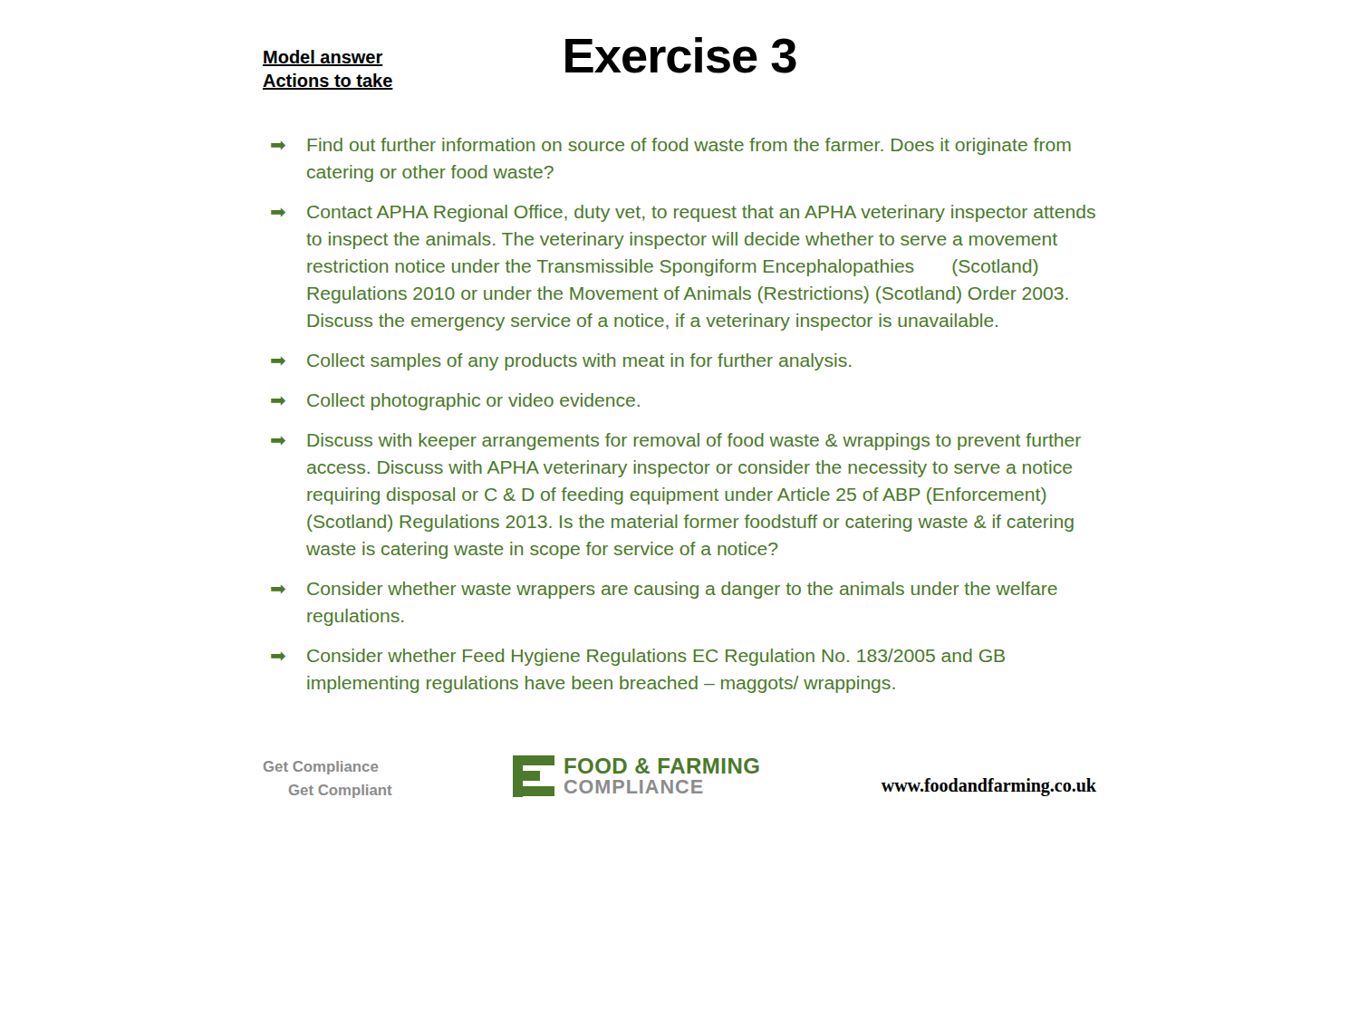Model answer Actions to take
Exercise 3
Find out further information on source of food waste from the farmer. Does it originate from catering or other food waste?
Contact APHA Regional Office, duty vet, to request that an APHA veterinary inspector attends to inspect the animals. The veterinary inspector will decide whether to serve a movement restriction notice under the Transmissible Spongiform Encephalopathies (Scotland) Regulations 2010 or under the Movement of Animals (Restrictions) (Scotland) Order 2003. Discuss the emergency service of a notice, if a veterinary inspector is unavailable.
Collect samples of any products with meat in for further analysis.
Collect photographic or video evidence.
Discuss with keeper arrangements for removal of food waste & wrappings to prevent further access. Discuss with APHA veterinary inspector or consider the necessity to serve a notice requiring disposal or C & D of feeding equipment under Article 25 of ABP (Enforcement)(Scotland) Regulations 2013. Is the material former foodstuff or catering waste & if catering waste is catering waste in scope for service of a notice?
Consider whether waste wrappers are causing a danger to the animals under the welfare regulations.
Consider whether Feed Hygiene Regulations EC Regulation No. 183/2005 and GB implementing regulations have been breached – maggots/ wrappings.
Get Compliance Get Compliant
FOOD & FARMING
COMPLIANCE
www.foodandfarming.co.uk